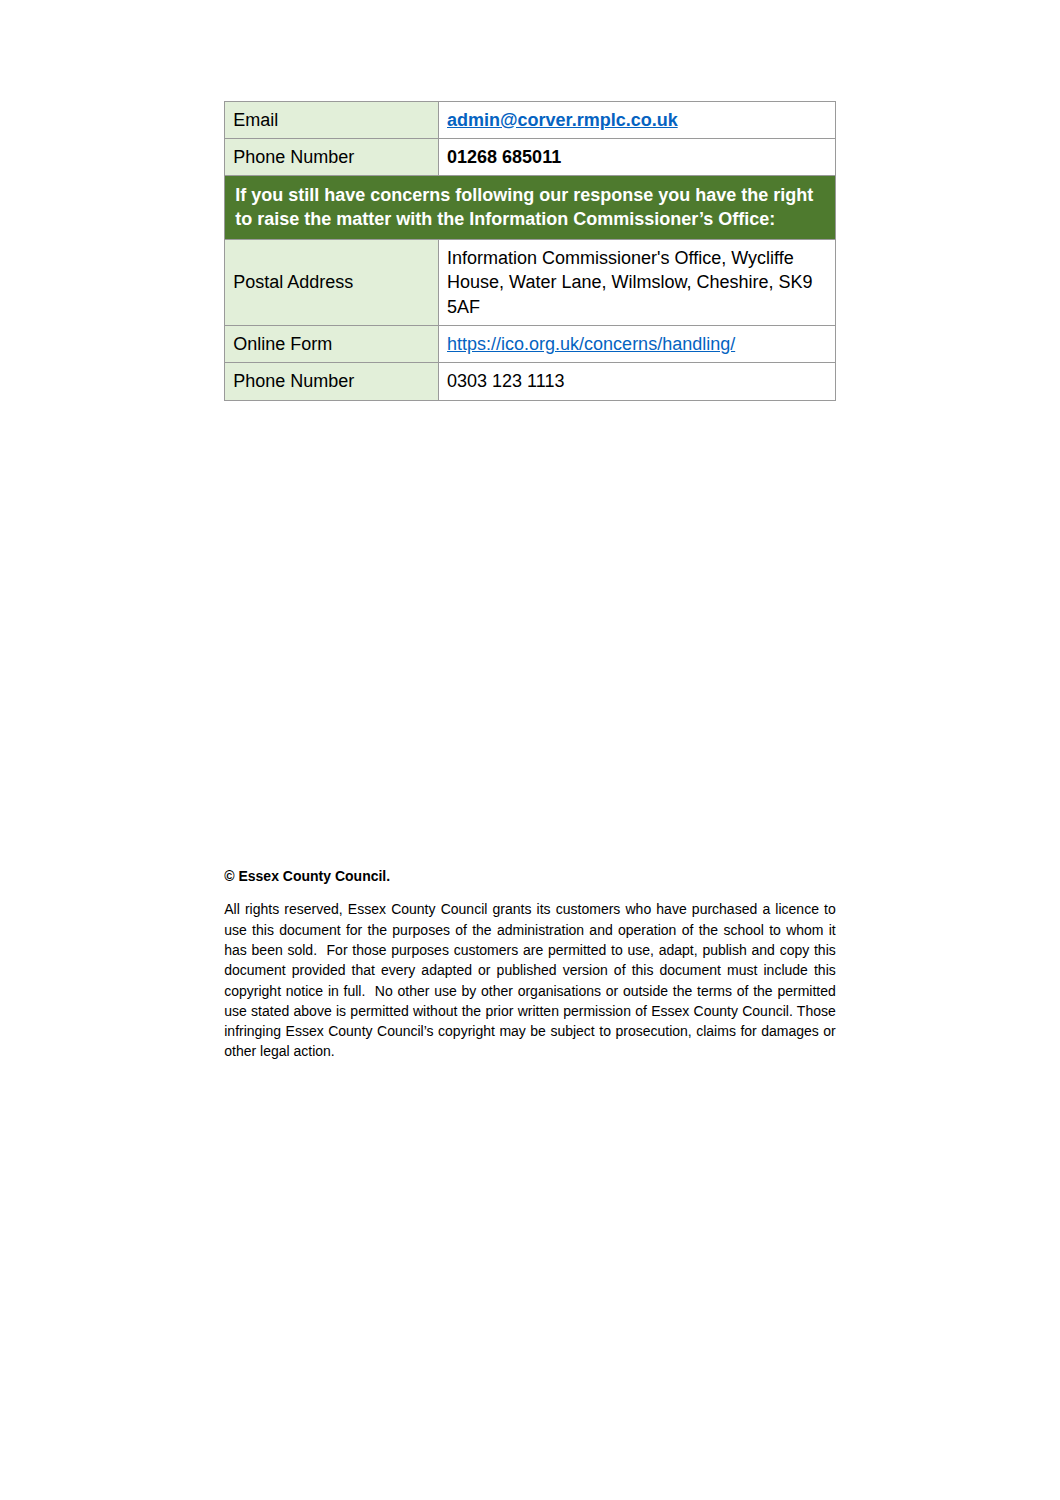| Email | admin@corver.rmplc.co.uk |
| Phone Number | 01268 685011 |
| If you still have concerns following our response you have the right to raise the matter with the Information Commissioner’s Office: |
| Postal Address | Information Commissioner's Office, Wycliffe House, Water Lane, Wilmslow, Cheshire, SK9 5AF |
| Online Form | https://ico.org.uk/concerns/handling/ |
| Phone Number | 0303 123 1113 |
© Essex County Council.
All rights reserved, Essex County Council grants its customers who have purchased a licence to use this document for the purposes of the administration and operation of the school to whom it has been sold. For those purposes customers are permitted to use, adapt, publish and copy this document provided that every adapted or published version of this document must include this copyright notice in full. No other use by other organisations or outside the terms of the permitted use stated above is permitted without the prior written permission of Essex County Council. Those infringing Essex County Council’s copyright may be subject to prosecution, claims for damages or other legal action.